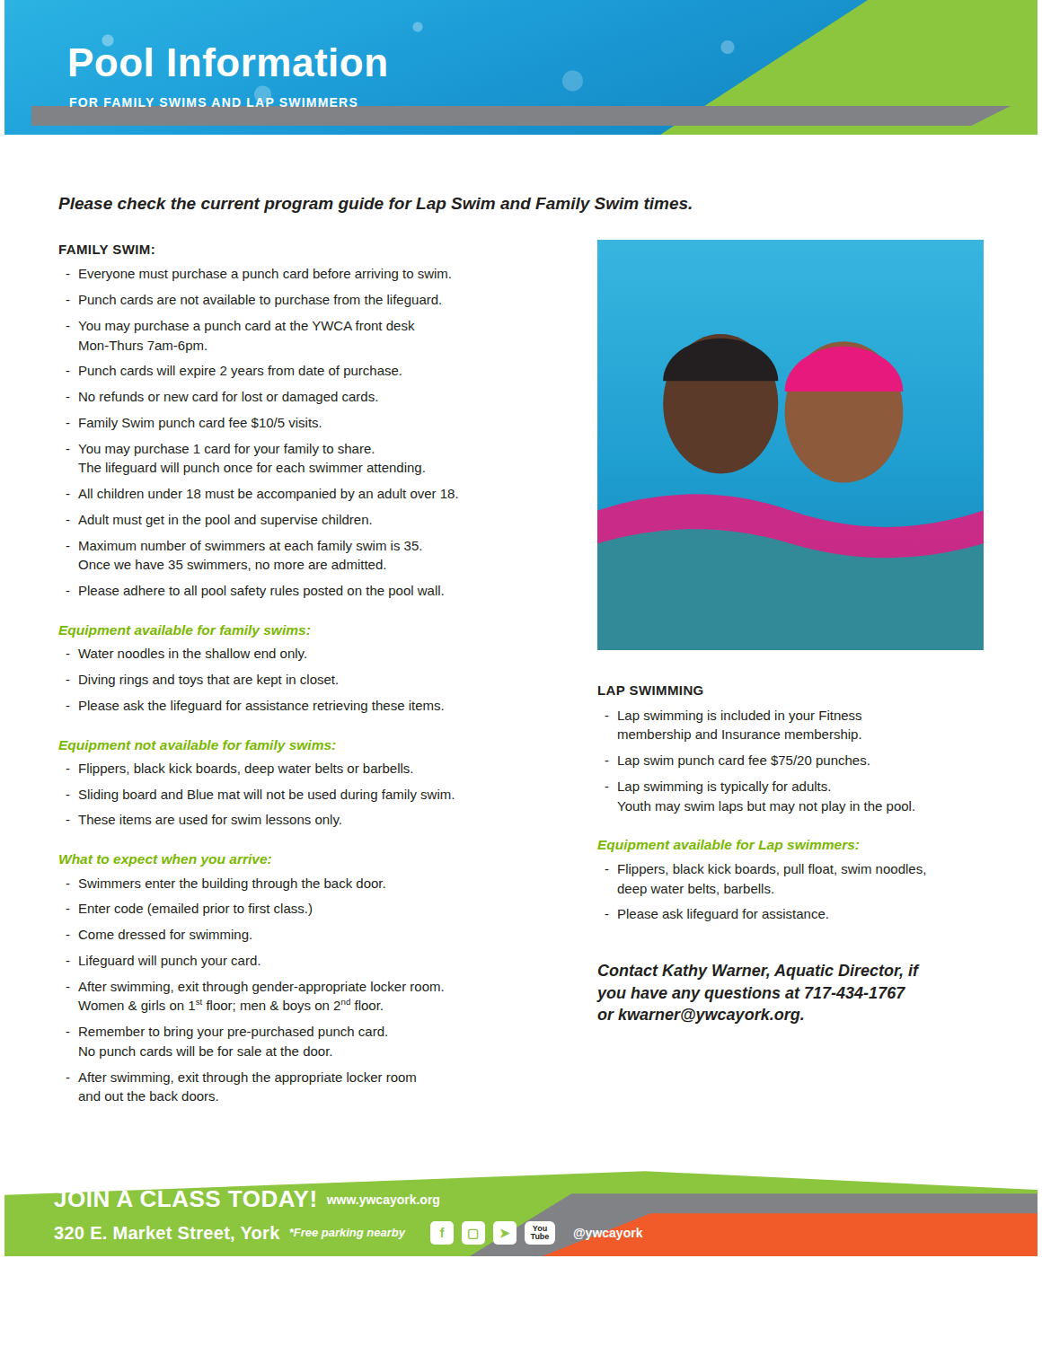Pool Information
FOR FAMILY SWIMS AND LAP SWIMMERS
Please check the current program guide for Lap Swim and Family Swim times.
Family Swim:
Everyone must purchase a punch card before arriving to swim.
Punch cards are not available to purchase from the lifeguard.
You may purchase a punch card at the YWCA front desk
Mon-Thurs 7am-6pm.
Punch cards will expire 2 years from date of purchase.
No refunds or new card for lost or damaged cards.
Family Swim punch card fee $10/5 visits.
You may purchase 1 card for your family to share.
The lifeguard will punch once for each swimmer attending.
All children under 18 must be accompanied by an adult over 18.
Adult must get in the pool and supervise children.
Maximum number of swimmers at each family swim is 35.
Once we have 35 swimmers, no more are admitted.
Please adhere to all pool safety rules posted on the pool wall.
Equipment available for family swims:
Water noodles in the shallow end only.
Diving rings and toys that are kept in closet.
Please ask the lifeguard for assistance retrieving these items.
Equipment not available for family swims:
Flippers, black kick boards, deep water belts or barbells.
Sliding board and Blue mat will not be used during family swim.
These items are used for swim lessons only.
What to expect when you arrive:
Swimmers enter the building through the back door.
Enter code (emailed prior to first class.)
Come dressed for swimming.
Lifeguard will punch your card.
After swimming, exit through gender-appropriate locker room.
Women & girls on 1st floor; men & boys on 2nd floor.
Remember to bring your pre-purchased punch card.
No punch cards will be for sale at the door.
After swimming, exit through the appropriate locker room
and out the back doors.
Lap Swimming
Lap swimming is included in your Fitness
membership and Insurance membership.
Lap swim punch card fee $75/20 punches.
Lap swimming is typically for adults.
Youth may swim laps but may not play in the pool.
Equipment available for Lap swimmers:
Flippers, black kick boards, pull float, swim noodles,
deep water belts, barbells.
Please ask lifeguard for assistance.
Contact Kathy Warner, Aquatic Director, if
you have any questions at 717-434-1767
or kwarner@ywcayork.org.
JOIN A CLASS TODAY!www.ywcayork.org
320 E. Market Street, York *Free parking nearby
f
▢
➤
You Tube
@ywcayork